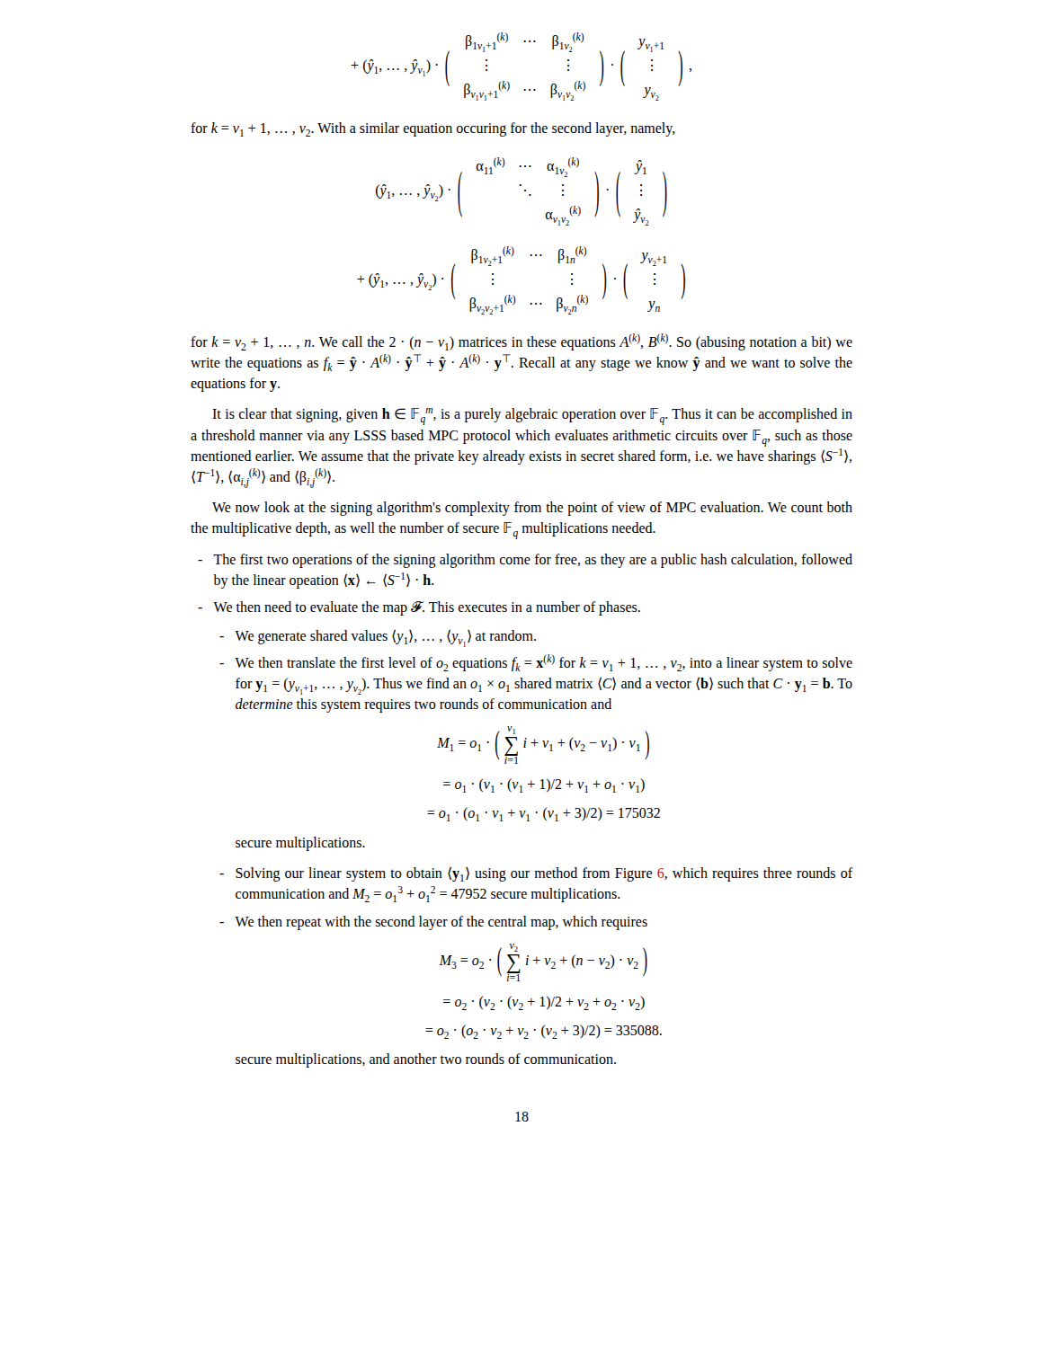+ (ŷ1, … , ŷv1) · (
| β 1 v 1 +1 ( k ) | ⋯ | β 1 v 2 ( k ) |
| ⋮ | | ⋮ |
| β v 1 v 1 +1 ( k ) | ⋯ | β v 1 v 2 ( k ) |
) · (
| y v 1 +1 |
| ⋮ |
| y v 2 |
) ,
for k = v1 + 1, … , v2. With a similar equation occuring for the second layer, namely,
(ŷ1, … , ŷv2) · (
| α 11 ( k ) | ⋯ | α 1 v 2 ( k ) |
| | ⋱ | ⋮ |
| | | α v 1 v 2 ( k ) |
) · (
| ŷ 1 |
| ⋮ |
| ŷ v 2 |
)
+ (ŷ1, … , ŷv2) · (
| β 1 v 2 +1 ( k ) | ⋯ | β 1 n ( k ) |
| ⋮ | | ⋮ |
| β v 2 v 2 +1 ( k ) | ⋯ | β v 2 n ( k ) |
) · (
| y v 2 +1 |
| ⋮ |
| y n |
)
for k = v2 + 1, … , n. We call the 2 · (n − v1) matrices in these equations A(k), B(k). So (abusing notation a bit) we write the equations as fk = ŷ · A(k) · ŷ⊤ + ŷ · A(k) · y⊤. Recall at any stage we know ŷ and we want to solve the equations for y.
It is clear that signing, given h ∈ 𝔽qm, is a purely algebraic operation over 𝔽q. Thus it can be accomplished in a threshold manner via any LSSS based MPC protocol which evaluates arithmetic circuits over 𝔽q, such as those mentioned earlier. We assume that the private key already exists in secret shared form, i.e. we have sharings ⟨S−1⟩, ⟨T−1⟩, ⟨αi,j(k)⟩ and ⟨βi,j(k)⟩.
We now look at the signing algorithm's complexity from the point of view of MPC evaluation. We count both the multiplicative depth, as well the number of secure 𝔽q multiplications needed.
The first two operations of the signing algorithm come for free, as they are a public hash calculation, followed by the linear opeation ⟨x⟩ ← ⟨S−1⟩ · h.
We then need to evaluate the map 𝓕. This executes in a number of phases.
We generate shared values ⟨y1⟩, … , ⟨yv1⟩ at random.
We then translate the first level of o2 equations fk = x(k) for k = v1 + 1, … , v2, into a linear system to solve for y1 = (yv1+1, … , yv2). Thus we find an o1 × o1 shared matrix ⟨C⟩ and a vector ⟨b⟩ such that C · y1 = b. To determine this system requires two rounds of communication and
M1 = o1 · ( v1 ∑ i=1 i + v1 + (v2 − v1) · v1 )
= o1 · (v1 · (v1 + 1)/2 + v1 + o1 · v1)
= o1 · (o1 · v1 + v1 · (v1 + 3)/2) = 175032
secure multiplications.
Solving our linear system to obtain ⟨y1⟩ using our method from Figure 6, which requires three rounds of communication and M2 = o13 + o12 = 47952 secure multiplications.
We then repeat with the second layer of the central map, which requires
M3 = o2 · ( v2 ∑ i=1 i + v2 + (n − v2) · v2 )
= o2 · (v2 · (v2 + 1)/2 + v2 + o2 · v2)
= o2 · (o2 · v2 + v2 · (v2 + 3)/2) = 335088.
secure multiplications, and another two rounds of communication.
18